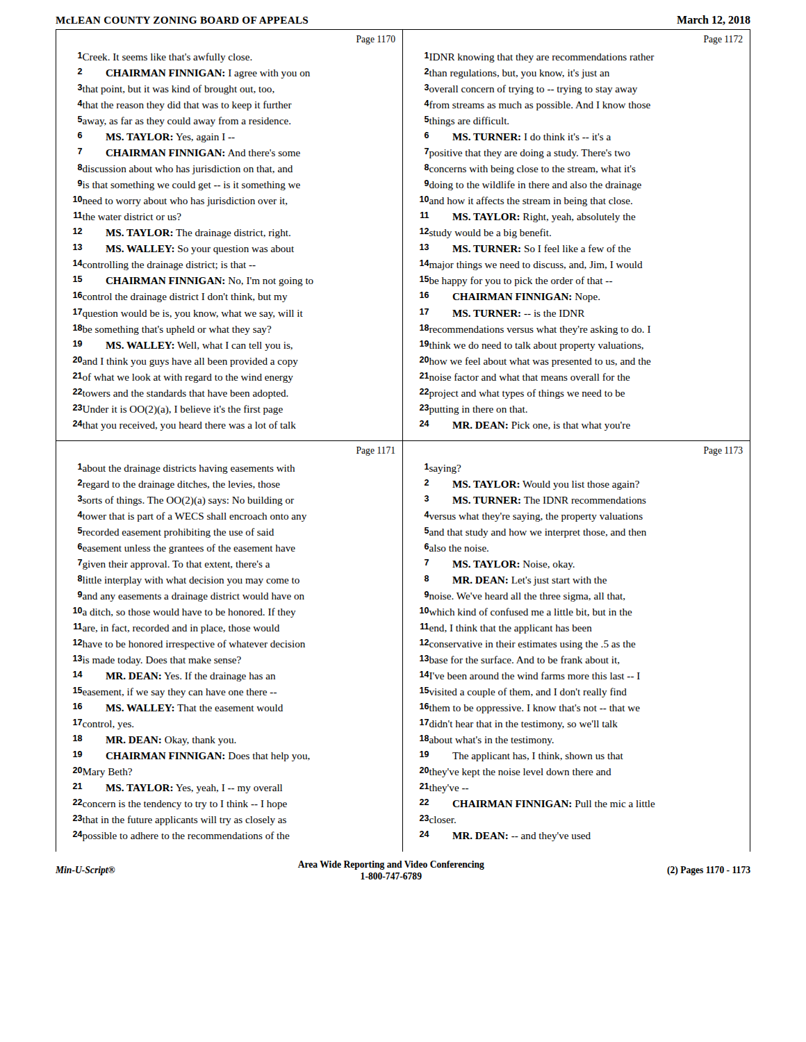McLEAN COUNTY ZONING BOARD OF APPEALS
March 12, 2018
Page 1170
| 1 | Creek. It seems like that's awfully close. |
| 2 | CHAIRMAN FINNIGAN: I agree with you on |
| 3 | that point, but it was kind of brought out, too, |
| 4 | that the reason they did that was to keep it further |
| 5 | away, as far as they could away from a residence. |
| 6 | MS. TAYLOR: Yes, again I -- |
| 7 | CHAIRMAN FINNIGAN: And there's some |
| 8 | discussion about who has jurisdiction on that, and |
| 9 | is that something we could get -- is it something we |
| 10 | need to worry about who has jurisdiction over it, |
| 11 | the water district or us? |
| 12 | MS. TAYLOR: The drainage district, right. |
| 13 | MS. WALLEY: So your question was about |
| 14 | controlling the drainage district; is that -- |
| 15 | CHAIRMAN FINNIGAN: No, I'm not going to |
| 16 | control the drainage district I don't think, but my |
| 17 | question would be is, you know, what we say, will it |
| 18 | be something that's upheld or what they say? |
| 19 | MS. WALLEY: Well, what I can tell you is, |
| 20 | and I think you guys have all been provided a copy |
| 21 | of what we look at with regard to the wind energy |
| 22 | towers and the standards that have been adopted. |
| 23 | Under it is OO(2)(a), I believe it's the first page |
| 24 | that you received, you heard there was a lot of talk |
Page 1171
| 1 | about the drainage districts having easements with |
| 2 | regard to the drainage ditches, the levies, those |
| 3 | sorts of things. The OO(2)(a) says: No building or |
| 4 | tower that is part of a WECS shall encroach onto any |
| 5 | recorded easement prohibiting the use of said |
| 6 | easement unless the grantees of the easement have |
| 7 | given their approval. To that extent, there's a |
| 8 | little interplay with what decision you may come to |
| 9 | and any easements a drainage district would have on |
| 10 | a ditch, so those would have to be honored. If they |
| 11 | are, in fact, recorded and in place, those would |
| 12 | have to be honored irrespective of whatever decision |
| 13 | is made today. Does that make sense? |
| 14 | MR. DEAN: Yes. If the drainage has an |
| 15 | easement, if we say they can have one there -- |
| 16 | MS. WALLEY: That the easement would |
| 17 | control, yes. |
| 18 | MR. DEAN: Okay, thank you. |
| 19 | CHAIRMAN FINNIGAN: Does that help you, |
| 20 | Mary Beth? |
| 21 | MS. TAYLOR: Yes, yeah, I -- my overall |
| 22 | concern is the tendency to try to I think -- I hope |
| 23 | that in the future applicants will try as closely as |
| 24 | possible to adhere to the recommendations of the |
Page 1172
| 1 | IDNR knowing that they are recommendations rather |
| 2 | than regulations, but, you know, it's just an |
| 3 | overall concern of trying to -- trying to stay away |
| 4 | from streams as much as possible. And I know those |
| 5 | things are difficult. |
| 6 | MS. TURNER: I do think it's -- it's a |
| 7 | positive that they are doing a study. There's two |
| 8 | concerns with being close to the stream, what it's |
| 9 | doing to the wildlife in there and also the drainage |
| 10 | and how it affects the stream in being that close. |
| 11 | MS. TAYLOR: Right, yeah, absolutely the |
| 12 | study would be a big benefit. |
| 13 | MS. TURNER: So I feel like a few of the |
| 14 | major things we need to discuss, and, Jim, I would |
| 15 | be happy for you to pick the order of that -- |
| 16 | CHAIRMAN FINNIGAN: Nope. |
| 17 | MS. TURNER: -- is the IDNR |
| 18 | recommendations versus what they're asking to do. I |
| 19 | think we do need to talk about property valuations, |
| 20 | how we feel about what was presented to us, and the |
| 21 | noise factor and what that means overall for the |
| 22 | project and what types of things we need to be |
| 23 | putting in there on that. |
| 24 | MR. DEAN: Pick one, is that what you're |
Page 1173
| 1 | saying? |
| 2 | MS. TAYLOR: Would you list those again? |
| 3 | MS. TURNER: The IDNR recommendations |
| 4 | versus what they're saying, the property valuations |
| 5 | and that study and how we interpret those, and then |
| 6 | also the noise. |
| 7 | MS. TAYLOR: Noise, okay. |
| 8 | MR. DEAN: Let's just start with the |
| 9 | noise. We've heard all the three sigma, all that, |
| 10 | which kind of confused me a little bit, but in the |
| 11 | end, I think that the applicant has been |
| 12 | conservative in their estimates using the .5 as the |
| 13 | base for the surface. And to be frank about it, |
| 14 | I've been around the wind farms more this last -- I |
| 15 | visited a couple of them, and I don't really find |
| 16 | them to be oppressive. I know that's not -- that we |
| 17 | didn't hear that in the testimony, so we'll talk |
| 18 | about what's in the testimony. |
| 19 | The applicant has, I think, shown us that |
| 20 | they've kept the noise level down there and |
| 21 | they've -- |
| 22 | CHAIRMAN FINNIGAN: Pull the mic a little |
| 23 | closer. |
| 24 | MR. DEAN: -- and they've used |
Min-U-Script®
Area Wide Reporting and Video Conferencing
1-800-747-6789
(2) Pages 1170 - 1173